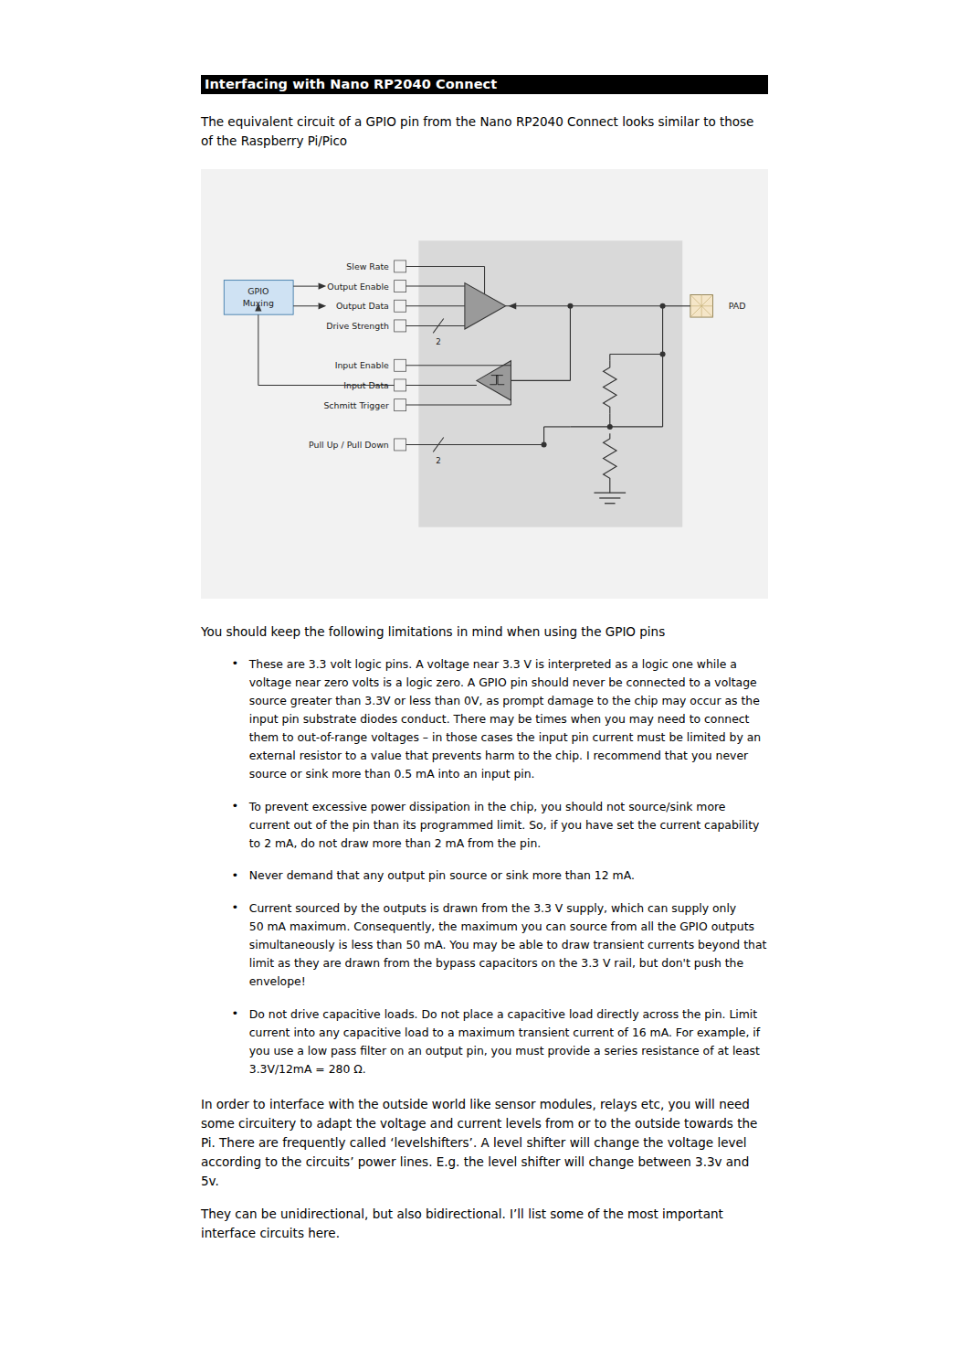Interfacing with Nano RP2040 Connect
The equivalent circuit of a GPIO pin from the Nano RP2040 Connect looks similar to those of the Raspberry Pi/Pico
GPIO Muxing Slew Rate Output Enable Output Data Drive Strength Input Enable Input Data Schmitt Trigger Pull Up / Pull Down PAD 2 2
You should keep the following limitations in mind when using the GPIO pins
These are 3.3 volt logic pins. A voltage near 3.3 V is interpreted as a logic one while a voltage near zero volts is a logic zero. A GPIO pin should never be connected to a voltage source greater than 3.3V or less than 0V, as prompt damage to the chip may occur as the input pin substrate diodes conduct. There may be times when you may need to connect them to out-of-range voltages – in those cases the input pin current must be limited by an external resistor to a value that prevents harm to the chip. I recommend that you never source or sink more than 0.5 mA into an input pin.
To prevent excessive power dissipation in the chip, you should not source/sink more current out of the pin than its programmed limit. So, if you have set the current capability to 2 mA, do not draw more than 2 mA from the pin.
Never demand that any output pin source or sink more than 12 mA.
Current sourced by the outputs is drawn from the 3.3 V supply, which can supply only 50 mA maximum. Consequently, the maximum you can source from all the GPIO outputs simultaneously is less than 50 mA. You may be able to draw transient currents beyond that limit as they are drawn from the bypass capacitors on the 3.3 V rail, but don't push the envelope!
Do not drive capacitive loads. Do not place a capacitive load directly across the pin. Limit current into any capacitive load to a maximum transient current of 16 mA. For example, if you use a low pass filter on an output pin, you must provide a series resistance of at least 3.3V/12mA = 280 Ω.
In order to interface with the outside world like sensor modules, relays etc, you will need some circuitery to adapt the voltage and current levels from or to the outside towards the Pi. There are frequently called ‘levelshifters’. A level shifter will change the voltage level according to the circuits’ power lines. E.g. the level shifter will change between 3.3v and 5v.
They can be unidirectional, but also bidirectional. I’ll list some of the most important interface circuits here.